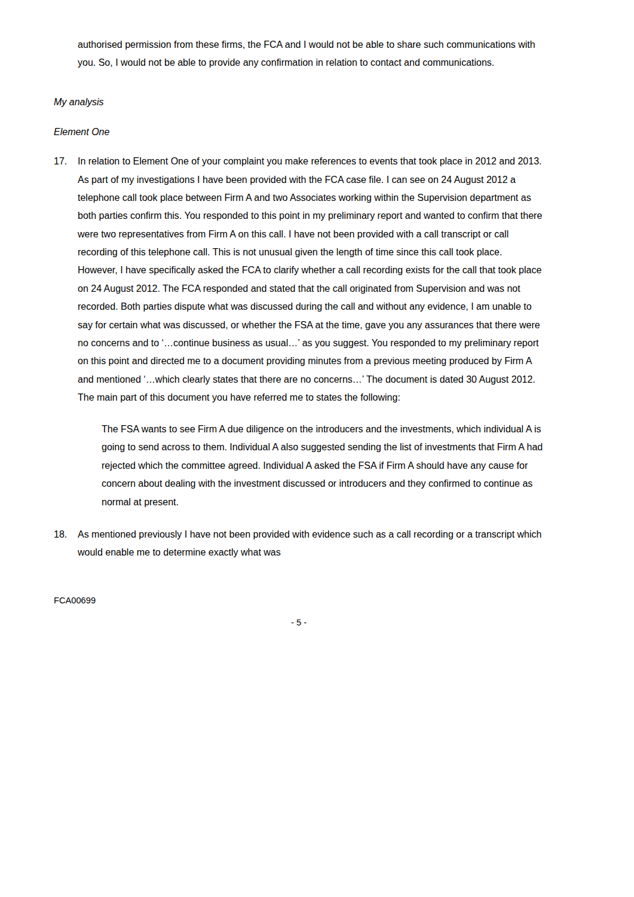authorised permission from these firms, the FCA and I would not be able to share such communications with you. So, I would not be able to provide any confirmation in relation to contact and communications.
My analysis
Element One
In relation to Element One of your complaint you make references to events that took place in 2012 and 2013. As part of my investigations I have been provided with the FCA case file. I can see on 24 August 2012 a telephone call took place between Firm A and two Associates working within the Supervision department as both parties confirm this. You responded to this point in my preliminary report and wanted to confirm that there were two representatives from Firm A on this call. I have not been provided with a call transcript or call recording of this telephone call. This is not unusual given the length of time since this call took place. However, I have specifically asked the FCA to clarify whether a call recording exists for the call that took place on 24 August 2012. The FCA responded and stated that the call originated from Supervision and was not recorded. Both parties dispute what was discussed during the call and without any evidence, I am unable to say for certain what was discussed, or whether the FSA at the time, gave you any assurances that there were no concerns and to ‘…continue business as usual…’ as you suggest. You responded to my preliminary report on this point and directed me to a document providing minutes from a previous meeting produced by Firm A and mentioned ‘…which clearly states that there are no concerns…’ The document is dated 30 August 2012. The main part of this document you have referred me to states the following:
The FSA wants to see Firm A due diligence on the introducers and the investments, which individual A is going to send across to them. Individual A also suggested sending the list of investments that Firm A had rejected which the committee agreed. Individual A asked the FSA if Firm A should have any cause for concern about dealing with the investment discussed or introducers and they confirmed to continue as normal at present.
As mentioned previously I have not been provided with evidence such as a call recording or a transcript which would enable me to determine exactly what was
FCA00699
- 5 -